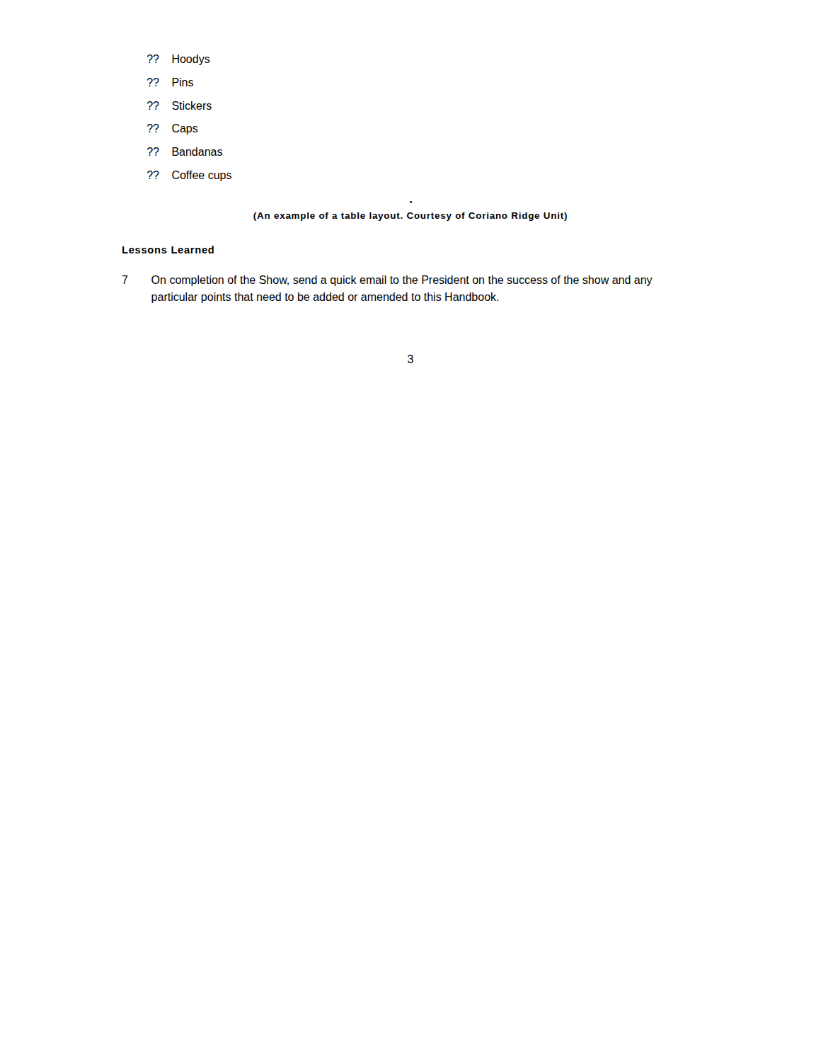Hoodys
Pins
Stickers
Caps
Bandanas
Coffee cups
(An example of a table layout. Courtesy of Coriano Ridge Unit)
Lessons Learned
7
On completion of the Show, send a quick email to the President on the success of the show and any particular points that need to be added or amended to this Handbook.
3